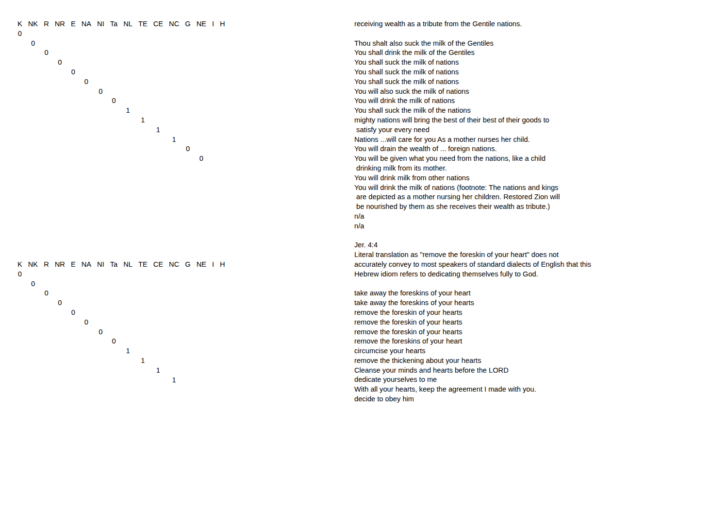receiving wealth as a tribute from the Gentile nations.
Thou shalt also suck the milk of the Gentiles
You shall drink the milk of the Gentiles
You shall suck the milk of nations
You shall suck the milk of nations
You shall suck the milk of nations
You will also suck the milk of nations
You will drink the milk of nations
You shall suck the milk of the nations
mighty nations will bring the best of their best of their goods to
satisfy your every need
Nations ...will care for you As a mother nurses her child.
You will drain the wealth of ... foreign nations.
You will be given what you need from the nations, like a child
drinking milk from its mother.
You will drink milk from other nations
You will drink the milk of nations (footnote: The nations and kings
are depicted as a mother nursing her children. Restored Zion will
be nourished by them as she receives their wealth as tribute.)
n/a
n/a
Jer. 4:4
Literal translation as "remove the foreskin of your heart" does not
accurately convey to most speakers of standard dialects of English that this
Hebrew idiom refers to dedicating themselves fully to God.
take away the foreskins of your heart
take away the foreskins of your hearts
remove the foreskin of your hearts
remove the foreskin of your hearts
remove the foreskin of your hearts
remove the foreskins of your heart
circumcise your hearts
remove the thickening about your hearts
Cleanse your minds and hearts before the LORD
dedicate yourselves to me
With all your hearts, keep the agreement I made with you.
decide to obey him
| K | NK | R | NR | E | NA | NI | Ta | NL | TE | CE | NC | G | NE | I | H |
| 0 | | | | | | | | | | | | | | | |
| | 0 | | | | | | | | | | | | | | |
| | | 0 | | | | | | | | | | | | | |
| | | | 0 | | | | | | | | | | | | |
| | | | | 0 | | | | | | | | | | | |
| | | | | | 0 | | | | | | | | | | |
| | | | | | | 0 | | | | | | | | | |
| | | | | | | | 0 | | | | | | | | |
| | | | | | | | | 1 | | | | | | | |
| | | | | | | | | | 1 | | | | | | |
| | | | | | | | | | | 1 | | | | | |
| | | | | | | | | | | | 1 | | | | |
| | | | | | | | | | | | | 0 | | | |
| | | | | | | | | | | | | | 0 | | |
| K | NK | R | NR | E | NA | NI | Ta | NL | TE | CE | NC | G | NE | I | H |
| 0 | | | | | | | | | | | | | | | |
| | 0 | | | | | | | | | | | | | | |
| | | 0 | | | | | | | | | | | | | |
| | | | 0 | | | | | | | | | | | | |
| | | | | 0 | | | | | | | | | | | |
| | | | | | 0 | | | | | | | | | | |
| | | | | | | 0 | | | | | | | | | |
| | | | | | | | 0 | | | | | | | | |
| | | | | | | | | 1 | | | | | | | |
| | | | | | | | | | 1 | | | | | | |
| | | | | | | | | | | 1 | | | | | |
| | | | | | | | | | | | 1 | | | | |